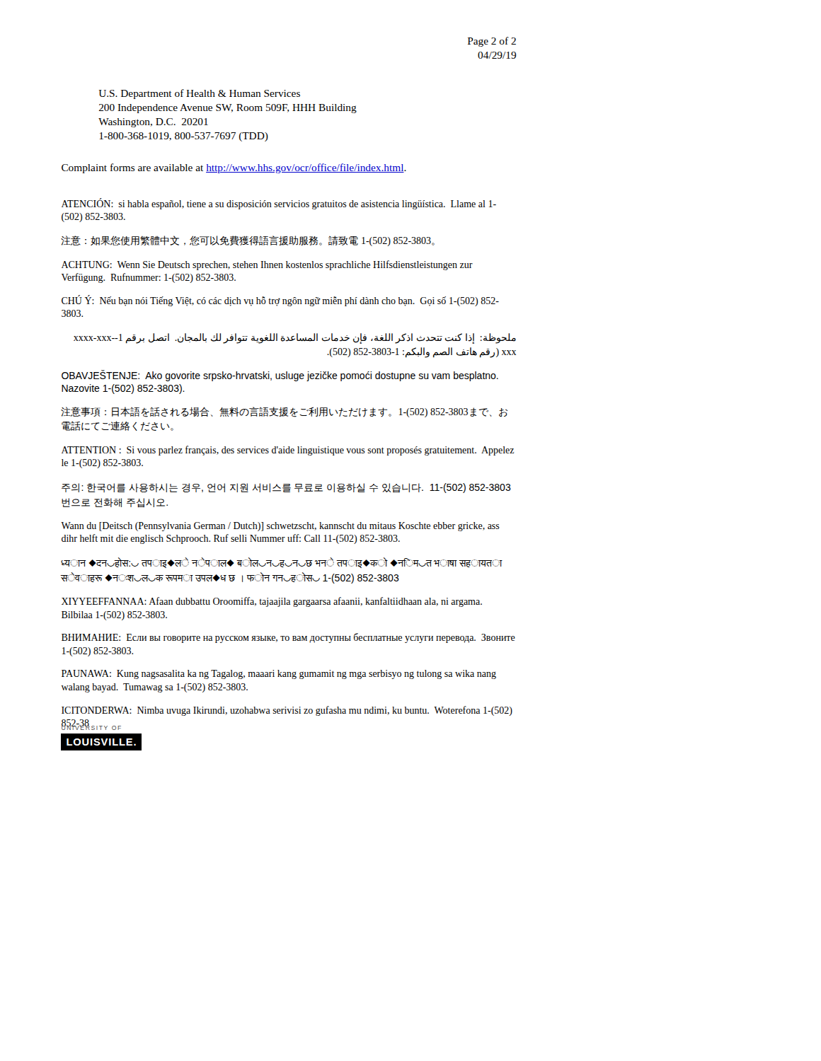Page 2 of 2
04/29/19
U.S. Department of Health & Human Services
200 Independence Avenue SW, Room 509F, HHH Building
Washington, D.C. 20201
1-800-368-1019, 800-537-7697 (TDD)
Complaint forms are available at http://www.hhs.gov/ocr/office/file/index.html.
ATENCIÓN: si habla español, tiene a su disposición servicios gratuitos de asistencia lingüística. Llame al 1-(502) 852-3803.
注意：如果您使用繁體中文，您可以免費獲得語言援助服務。請致電 1-(502) 852-3803。
ACHTUNG: Wenn Sie Deutsch sprechen, stehen Ihnen kostenlos sprachliche Hilfsdienstleistungen zur Verfügung. Rufnummer: 1-(502) 852-3803.
CHÚ Ý: Nếu bạn nói Tiếng Việt, có các dịch vụ hỗ trợ ngôn ngữ miễn phí dành cho bạn. Gọi số 1-(502) 852-3803.
ملحوظة: إذا كنت تتحدث اذكر اللغة، فإن خدمات المساعدة اللغوية تتوافر لك بالمجان. اتصل برقم 1-xxxx-xxx-xxx (رقم هاتف الصم والبكم: 1-3803-852 (502).
OBAVJEŠTENJE: Ako govorite srpsko-hrvatski, usluge jezičke pomoći dostupne su vam besplatno. Nazovite 1-(502) 852-3803).
注意事項：日本語を話される場合、無料の言語支援をご利用いただけます。1-(502) 852-3803まで、お電話にてご連絡ください。
ATTENTION : Si vous parlez français, des services d'aide linguistique vous sont proposés gratuitement. Appelez le 1-(502) 852-3803.
주의: 한국어를 사용하시는 경우, 언어 지원 서비스를 무료로 이용하실 수 있습니다. 11-(502) 852-3803 번으로 전화해 주십시오.
Wann du [Deitsch (Pennsylvania German / Dutch)] schwetzscht, kannscht du mitaus Koschte ebber gricke, ass dihr helft mit die englisch Schprooch. Ruf selli Nummer uff: Call 11-(502) 852-3803.
ध्य◌ान ◆दन◡होस:◡ तप◌ाइ◆ल◌े न◌ेप◌ाल◆ ब◌ोल◡न◡ह◡न◡छ भन◌े तप◌ाइ◆क◌ो ◆न◌िम◡त भ◌ाषा सह◌ायत◌ा स◌ेव◌ाहरू ◆न◌ःश◡ल◡क रूपम◌ा उपल◆ध छ । फ◌ोन गन◡ह◌ोस◡ 1-(502) 852-3803
XIYYEEFFANNAA: Afaan dubbattu Oroomiffa, tajaajila gargaarsa afaanii, kanfaltiidhaan ala, ni argama. Bilbilaa 1-(502) 852-3803.
ВНИМАНИЕ: Если вы говорите на русском языке, то вам доступны бесплатные услуги перевода. Звоните 1-(502) 852-3803.
PAUNAWA: Kung nagsasalita ka ng Tagalog, maaari kang gumamit ng mga serbisyo ng tulong sa wika nang walang bayad. Tumawag sa 1-(502) 852-3803.
ICITONDERWA: Nimba uvuga Ikirundi, uzohabwa serivisi zo gufasha mu ndimi, ku buntu. Woterefona 1-(502) 852-38
UNIVERSITY OF
LOUISVILLE.